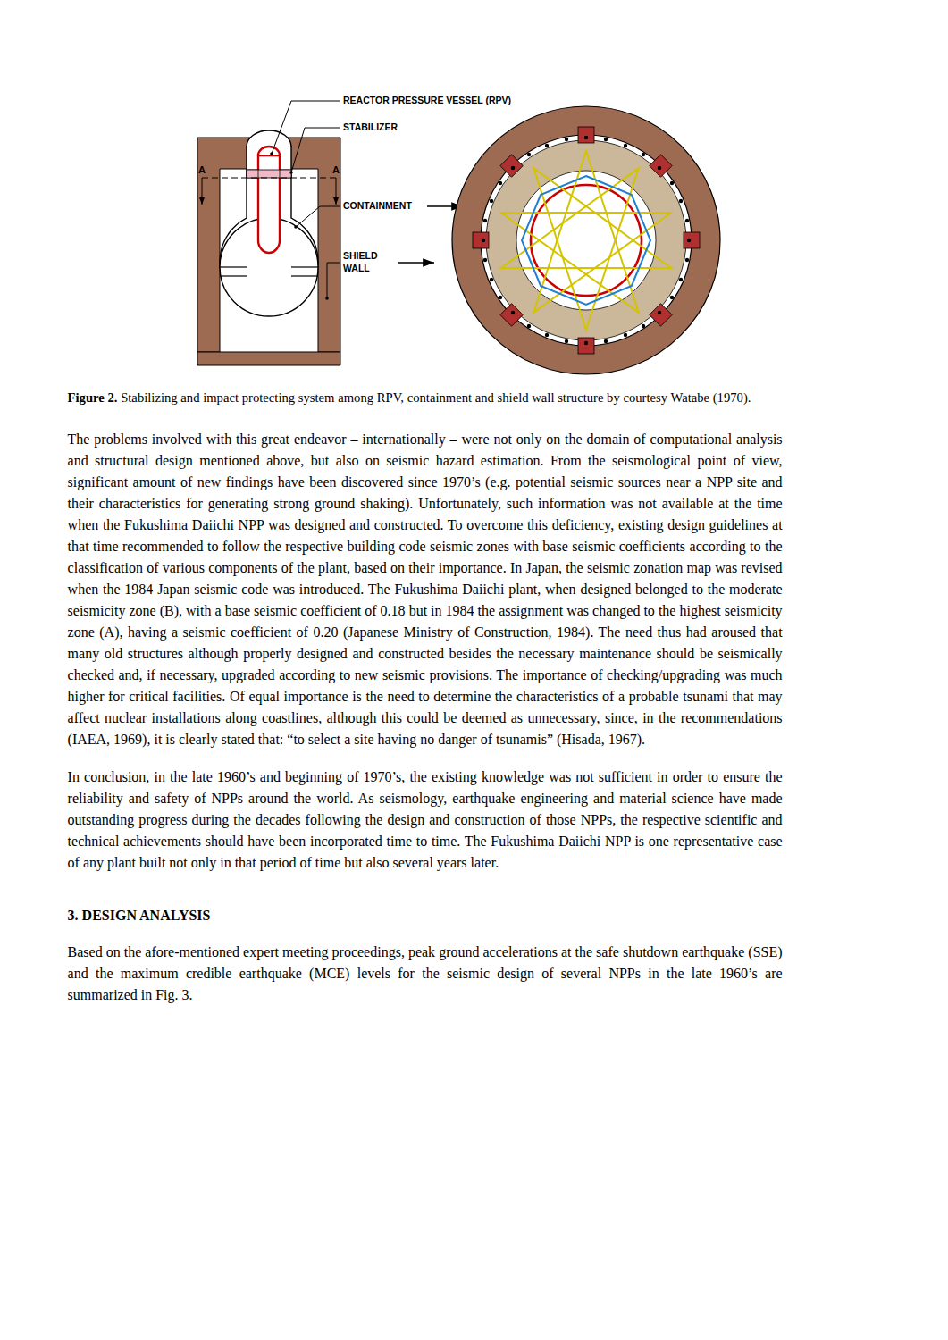A A REACTOR PRESSURE VESSEL (RPV) STABILIZER CONTAINMENT SHIELD WALL
Figure 2. Stabilizing and impact protecting system among RPV, containment and shield wall structure by courtesy Watabe (1970).
The problems involved with this great endeavor – internationally – were not only on the domain of computational analysis and structural design mentioned above, but also on seismic hazard estimation. From the seismological point of view, significant amount of new findings have been discovered since 1970’s (e.g. potential seismic sources near a NPP site and their characteristics for generating strong ground shaking). Unfortunately, such information was not available at the time when the Fukushima Daiichi NPP was designed and constructed. To overcome this deficiency, existing design guidelines at that time recommended to follow the respective building code seismic zones with base seismic coefficients according to the classification of various components of the plant, based on their importance. In Japan, the seismic zonation map was revised when the 1984 Japan seismic code was introduced. The Fukushima Daiichi plant, when designed belonged to the moderate seismicity zone (B), with a base seismic coefficient of 0.18 but in 1984 the assignment was changed to the highest seismicity zone (A), having a seismic coefficient of 0.20 (Japanese Ministry of Construction, 1984). The need thus had aroused that many old structures although properly designed and constructed besides the necessary maintenance should be seismically checked and, if necessary, upgraded according to new seismic provisions. The importance of checking/upgrading was much higher for critical facilities. Of equal importance is the need to determine the characteristics of a probable tsunami that may affect nuclear installations along coastlines, although this could be deemed as unnecessary, since, in the recommendations (IAEA, 1969), it is clearly stated that: “to select a site having no danger of tsunamis” (Hisada, 1967).
In conclusion, in the late 1960’s and beginning of 1970’s, the existing knowledge was not sufficient in order to ensure the reliability and safety of NPPs around the world. As seismology, earthquake engineering and material science have made outstanding progress during the decades following the design and construction of those NPPs, the respective scientific and technical achievements should have been incorporated time to time. The Fukushima Daiichi NPP is one representative case of any plant built not only in that period of time but also several years later.
3. DESIGN ANALYSIS
Based on the afore-mentioned expert meeting proceedings, peak ground accelerations at the safe shutdown earthquake (SSE) and the maximum credible earthquake (MCE) levels for the seismic design of several NPPs in the late 1960’s are summarized in Fig. 3.